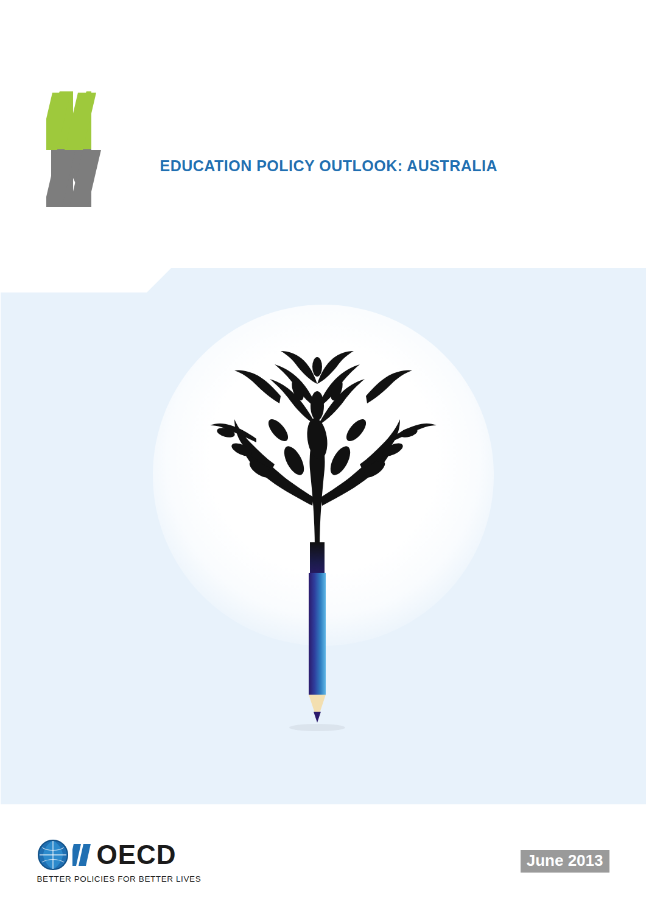EDUCATION POLICY OUTLOOK: AUSTRALIA
OECD
BETTER POLICIES FOR BETTER LIVES
June 2013